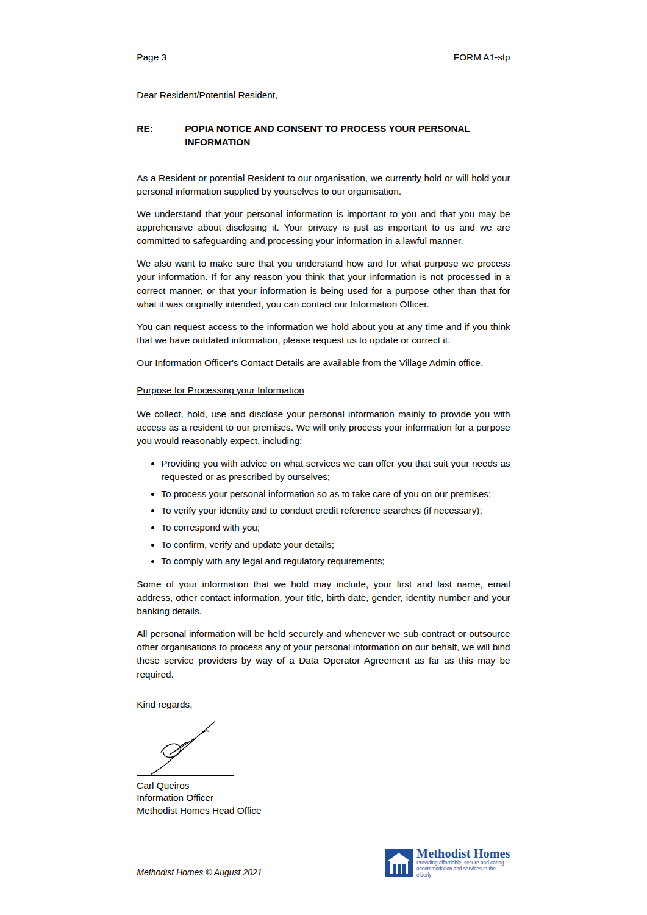Page 3
FORM A1-sfp
Dear Resident/Potential Resident,
RE: POPIA NOTICE AND CONSENT TO PROCESS YOUR PERSONAL INFORMATION
As a Resident or potential Resident to our organisation, we currently hold or will hold your personal information supplied by yourselves to our organisation.
We understand that your personal information is important to you and that you may be apprehensive about disclosing it. Your privacy is just as important to us and we are committed to safeguarding and processing your information in a lawful manner.
We also want to make sure that you understand how and for what purpose we process your information. If for any reason you think that your information is not processed in a correct manner, or that your information is being used for a purpose other than that for what it was originally intended, you can contact our Information Officer.
You can request access to the information we hold about you at any time and if you think that we have outdated information, please request us to update or correct it.
Our Information Officer's Contact Details are available from the Village Admin office.
Purpose for Processing your Information
We collect, hold, use and disclose your personal information mainly to provide you with access as a resident to our premises. We will only process your information for a purpose you would reasonably expect, including:
Providing you with advice on what services we can offer you that suit your needs as requested or as prescribed by ourselves;
To process your personal information so as to take care of you on our premises;
To verify your identity and to conduct credit reference searches (if necessary);
To correspond with you;
To confirm, verify and update your details;
To comply with any legal and regulatory requirements;
Some of your information that we hold may include, your first and last name, email address, other contact information, your title, birth date, gender, identity number and your banking details.
All personal information will be held securely and whenever we sub-contract or outsource other organisations to process any of your personal information on our behalf, we will bind these service providers by way of a Data Operator Agreement as far as this may be required.
Kind regards,
Carl Queiros
Information Officer
Methodist Homes Head Office
Methodist Homes © August 2021
Methodist Homes
Providing affordable, secure and caring accommodation and services to the elderly